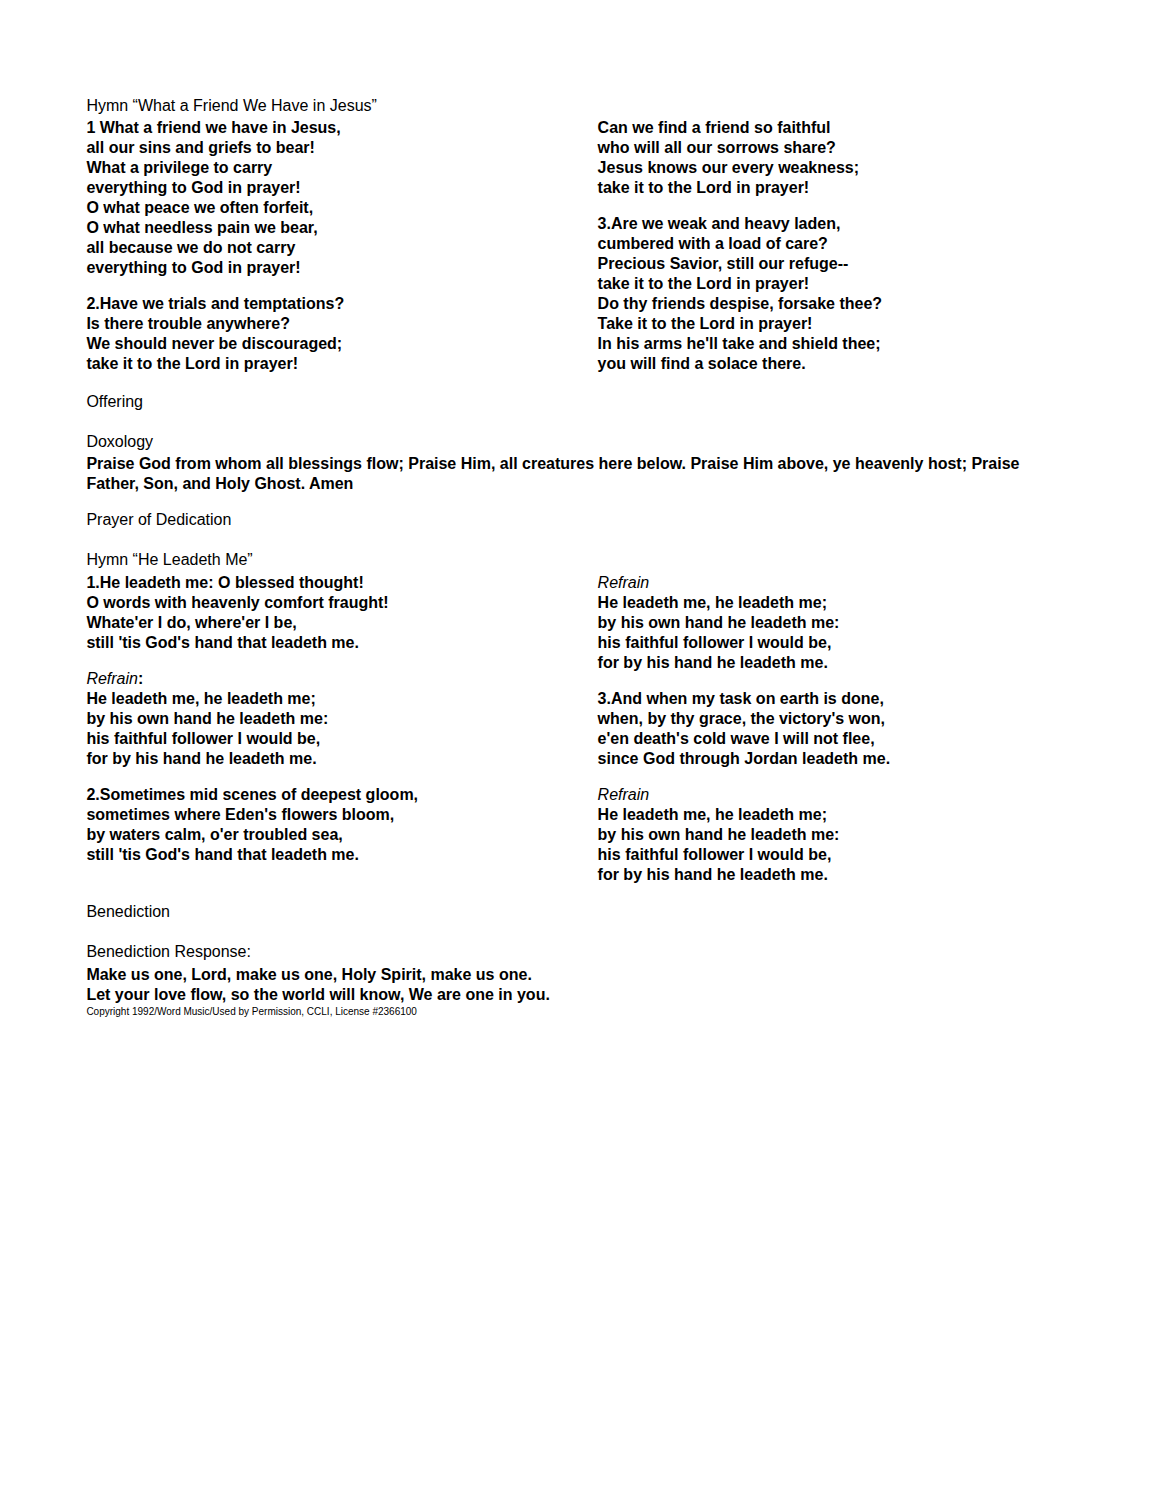Hymn “What a Friend We Have in Jesus”
1 What a friend we have in Jesus,
all our sins and griefs to bear!
What a privilege to carry
everything to God in prayer!
O what peace we often forfeit,
O what needless pain we bear,
all because we do not carry
everything to God in prayer!
2.Have we trials and temptations?
Is there trouble anywhere?
We should never be discouraged;
take it to the Lord in prayer!
Can we find a friend so faithful
who will all our sorrows share?
Jesus knows our every weakness;
take it to the Lord in prayer!
3.Are we weak and heavy laden,
cumbered with a load of care?
Precious Savior, still our refuge--
take it to the Lord in prayer!
Do thy friends despise, forsake thee?
Take it to the Lord in prayer!
In his arms he'll take and shield thee;
you will find a solace there.
Offering
Doxology
Praise God from whom all blessings flow; Praise Him, all creatures here below. Praise Him above, ye heavenly host; Praise Father, Son, and Holy Ghost. Amen
Prayer of Dedication
Hymn “He Leadeth Me”
1.He leadeth me: O blessed thought!
O words with heavenly comfort fraught!
Whate'er I do, where'er I be,
still 'tis God's hand that leadeth me.
Refrain:
He leadeth me, he leadeth me;
by his own hand he leadeth me:
his faithful follower I would be,
for by his hand he leadeth me.
2.Sometimes mid scenes of deepest gloom,
sometimes where Eden's flowers bloom,
by waters calm, o'er troubled sea,
still 'tis God's hand that leadeth me.
Refrain
He leadeth me, he leadeth me;
by his own hand he leadeth me:
his faithful follower I would be,
for by his hand he leadeth me.
3.And when my task on earth is done,
when, by thy grace, the victory's won,
e'en death's cold wave I will not flee,
since God through Jordan leadeth me.
Refrain
He leadeth me, he leadeth me;
by his own hand he leadeth me:
his faithful follower I would be,
for by his hand he leadeth me.
Benediction
Benediction Response:
Make us one, Lord, make us one, Holy Spirit, make us one.
Let your love flow, so the world will know, We are one in you.
Copyright 1992/Word Music/Used by Permission, CCLI, License #2366100